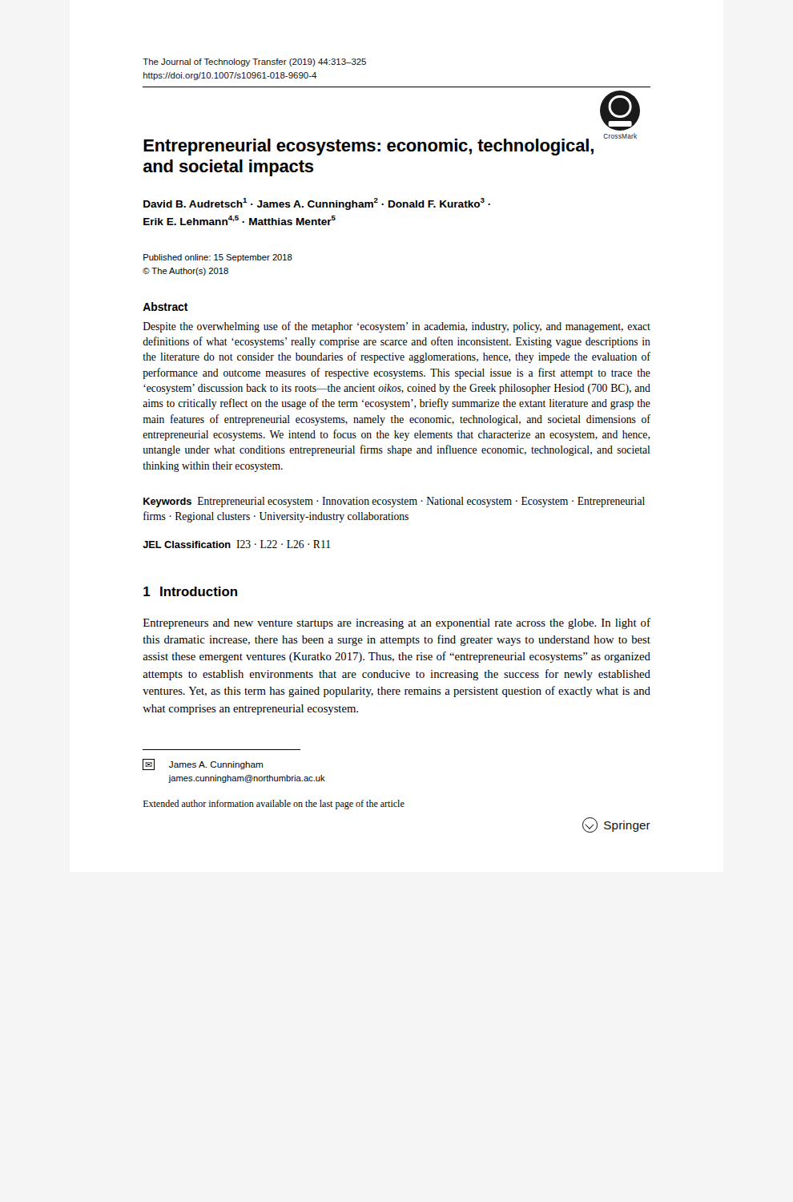The Journal of Technology Transfer (2019) 44:313–325
https://doi.org/10.1007/s10961-018-9690-4
CrossMark
Entrepreneurial ecosystems: economic, technological,
and societal impacts
David B. Audretsch1 · James A. Cunningham2 · Donald F. Kuratko3 ·
Erik E. Lehmann4,5 · Matthias Menter5
Published online: 15 September 2018
© The Author(s) 2018
Abstract
Despite the overwhelming use of the metaphor ‘ecosystem’ in academia, industry, policy, and management, exact definitions of what ‘ecosystems’ really comprise are scarce and often inconsistent. Existing vague descriptions in the literature do not consider the boundaries of respective agglomerations, hence, they impede the evaluation of performance and outcome measures of respective ecosystems. This special issue is a first attempt to trace the ‘ecosystem’ discussion back to its roots—the ancient oikos, coined by the Greek philosopher Hesiod (700 BC), and aims to critically reflect on the usage of the term ‘ecosystem’, briefly summarize the extant literature and grasp the main features of entrepreneurial ecosystems, namely the economic, technological, and societal dimensions of entrepreneurial ecosystems. We intend to focus on the key elements that characterize an ecosystem, and hence, untangle under what conditions entrepreneurial firms shape and influence economic, technological, and societal thinking within their ecosystem.
Keywords Entrepreneurial ecosystem · Innovation ecosystem · National ecosystem · Ecosystem · Entrepreneurial firms · Regional clusters · University-industry collaborations
JEL Classification I23 · L22 · L26 · R11
1 Introduction
Entrepreneurs and new venture startups are increasing at an exponential rate across the globe. In light of this dramatic increase, there has been a surge in attempts to find greater ways to understand how to best assist these emergent ventures (Kuratko 2017). Thus, the rise of “entrepreneurial ecosystems” as organized attempts to establish environments that are conducive to increasing the success for newly established ventures. Yet, as this term has gained popularity, there remains a persistent question of exactly what is and what comprises an entrepreneurial ecosystem.
✉ James A. Cunningham
james.cunningham@northumbria.ac.uk
Extended author information available on the last page of the article
Springer